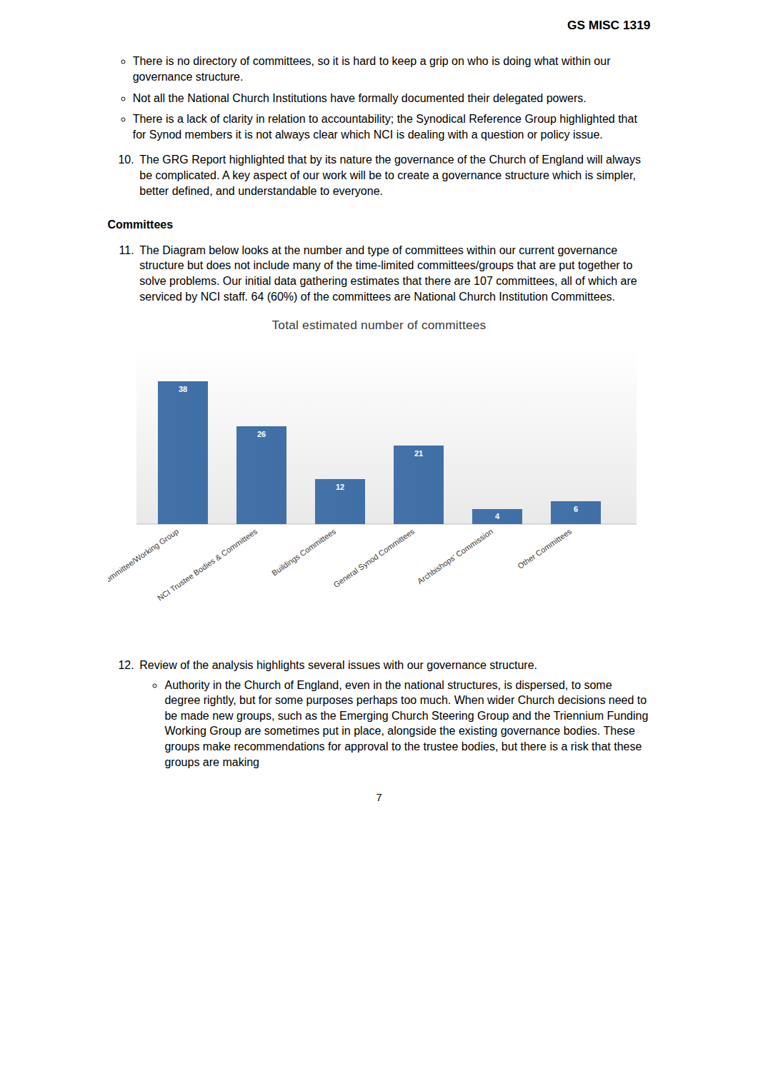GS MISC 1319
There is no directory of committees, so it is hard to keep a grip on who is doing what within our governance structure.
Not all the National Church Institutions have formally documented their delegated powers.
There is a lack of clarity in relation to accountability; the Synodical Reference Group highlighted that for Synod members it is not always clear which NCI is dealing with a question or policy issue.
The GRG Report highlighted that by its nature the governance of the Church of England will always be complicated. A key aspect of our work will be to create a governance structure which is simpler, better defined, and understandable to everyone.
Committees
The Diagram below looks at the number and type of committees within our current governance structure but does not include many of the time-limited committees/groups that are put together to solve problems. Our initial data gathering estimates that there are 107 committees, all of which are serviced by NCI staff. 64 (60%) of the committees are National Church Institution Committees.
Total estimated number of committees
38 38 26 12 21 4 6 NCI Sub-Committee/Working Group NCI Trustee Bodies & Committees Buildings Committees General Synod Committees Archbishops' Commission Other Committees
Review of the analysis highlights several issues with our governance structure.
Authority in the Church of England, even in the national structures, is dispersed, to some degree rightly, but for some purposes perhaps too much. When wider Church decisions need to be made new groups, such as the Emerging Church Steering Group and the Triennium Funding Working Group are sometimes put in place, alongside the existing governance bodies. These groups make recommendations for approval to the trustee bodies, but there is a risk that these groups are making
7